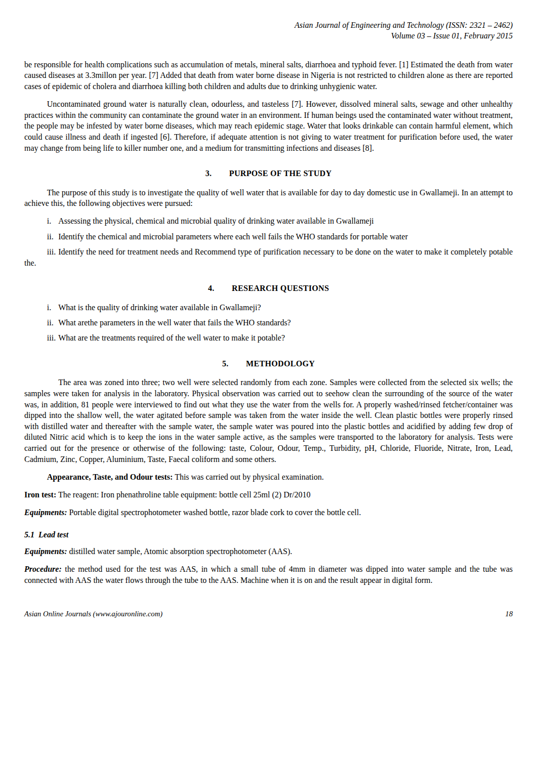Asian Journal of Engineering and Technology (ISSN: 2321 – 2462)
Volume 03 – Issue 01, February 2015
be responsible for health complications such as accumulation of metals, mineral salts, diarrhoea and typhoid fever. [1] Estimated the death from water caused diseases at 3.3millon per year. [7] Added that death from water borne disease in Nigeria is not restricted to children alone as there are reported cases of epidemic of cholera and diarrhoea killing both children and adults due to drinking unhygienic water.
Uncontaminated ground water is naturally clean, odourless, and tasteless [7]. However, dissolved mineral salts, sewage and other unhealthy practices within the community can contaminate the ground water in an environment. If human beings used the contaminated water without treatment, the people may be infested by water borne diseases, which may reach epidemic stage. Water that looks drinkable can contain harmful element, which could cause illness and death if ingested [6]. Therefore, if adequate attention is not giving to water treatment for purification before used, the water may change from being life to killer number one, and a medium for transmitting infections and diseases [8].
3. PURPOSE OF THE STUDY
The purpose of this study is to investigate the quality of well water that is available for day to day domestic use in Gwallameji. In an attempt to achieve this, the following objectives were pursued:
i. Assessing the physical, chemical and microbial quality of drinking water available in Gwallameji
ii. Identify the chemical and microbial parameters where each well fails the WHO standards for portable water
iii. Identify the need for treatment needs and Recommend type of purification necessary to be done on the water to make it completely potable the.
4. RESEARCH QUESTIONS
i. What is the quality of drinking water available in Gwallameji?
ii. What arethe parameters in the well water that fails the WHO standards?
iii. What are the treatments required of the well water to make it potable?
5. METHODOLOGY
The area was zoned into three; two well were selected randomly from each zone. Samples were collected from the selected six wells; the samples were taken for analysis in the laboratory. Physical observation was carried out to seehow clean the surrounding of the source of the water was, in addition, 81 people were interviewed to find out what they use the water from the wells for. A properly washed/rinsed fetcher/container was dipped into the shallow well, the water agitated before sample was taken from the water inside the well. Clean plastic bottles were properly rinsed with distilled water and thereafter with the sample water, the sample water was poured into the plastic bottles and acidified by adding few drop of diluted Nitric acid which is to keep the ions in the water sample active, as the samples were transported to the laboratory for analysis. Tests were carried out for the presence or otherwise of the following: taste, Colour, Odour, Temp., Turbidity, pH, Chloride, Fluoride, Nitrate, Iron, Lead, Cadmium, Zinc, Copper, Aluminium, Taste, Faecal coliform and some others.
Appearance, Taste, and Odour tests: This was carried out by physical examination.
Iron test: The reagent: Iron phenathroline table equipment: bottle cell 25ml (2) Dr/2010
Equipments: Portable digital spectrophotometer washed bottle, razor blade cork to cover the bottle cell.
5.1 Lead test
Equipments: distilled water sample, Atomic absorption spectrophotometer (AAS).
Procedure: the method used for the test was AAS, in which a small tube of 4mm in diameter was dipped into water sample and the tube was connected with AAS the water flows through the tube to the AAS. Machine when it is on and the result appear in digital form.
Asian Online Journals (www.ajouronline.com) 18